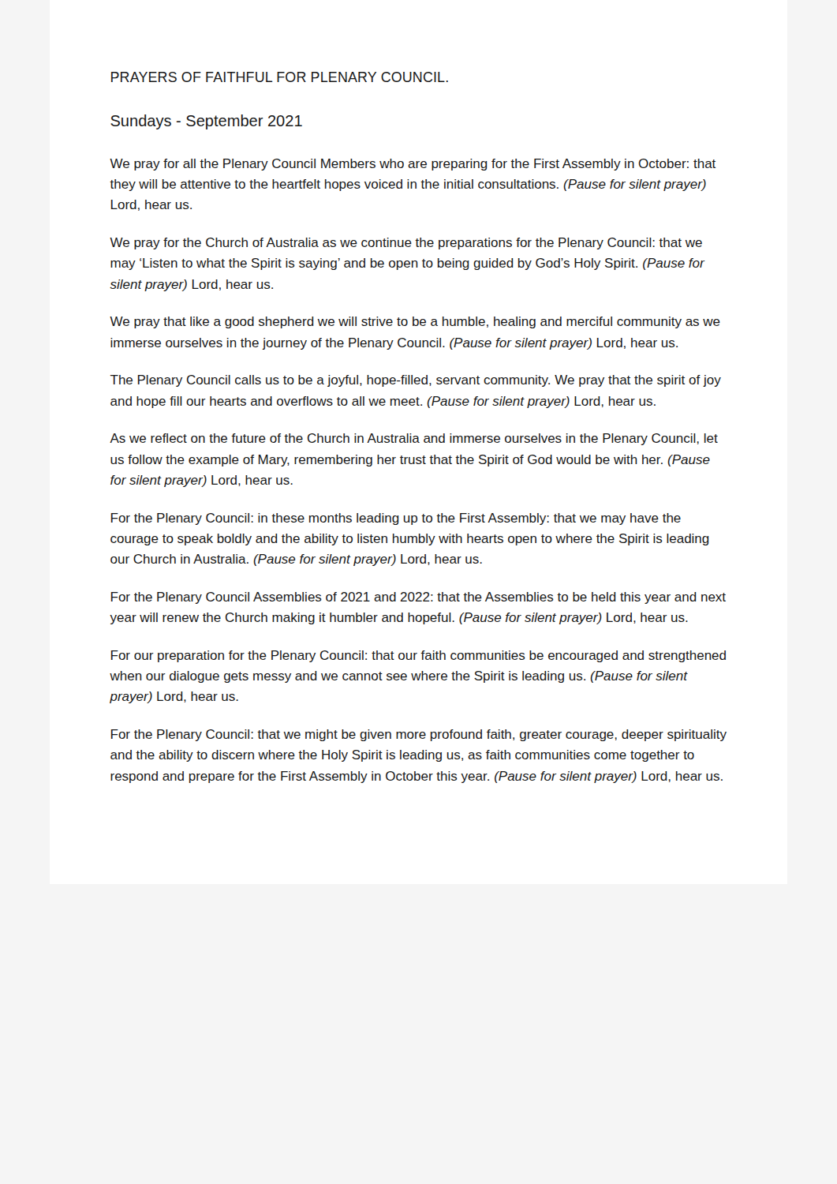Prayers of Faithful for Plenary Council.
Sundays - September 2021
We pray for all the Plenary Council Members who are preparing for the First Assembly in October: that they will be attentive to the heartfelt hopes voiced in the initial consultations. (Pause for silent prayer) Lord, hear us.
We pray for the Church of Australia as we continue the preparations for the Plenary Council: that we may ‘Listen to what the Spirit is saying’ and be open to being guided by God’s Holy Spirit. (Pause for silent prayer) Lord, hear us.
We pray that like a good shepherd we will strive to be a humble, healing and merciful community as we immerse ourselves in the journey of the Plenary Council. (Pause for silent prayer) Lord, hear us.
The Plenary Council calls us to be a joyful, hope-filled, servant community. We pray that the spirit of joy and hope fill our hearts and overflows to all we meet. (Pause for silent prayer) Lord, hear us.
As we reflect on the future of the Church in Australia and immerse ourselves in the Plenary Council, let us follow the example of Mary, remembering her trust that the Spirit of God would be with her. (Pause for silent prayer) Lord, hear us.
For the Plenary Council: in these months leading up to the First Assembly: that we may have the courage to speak boldly and the ability to listen humbly with hearts open to where the Spirit is leading our Church in Australia. (Pause for silent prayer) Lord, hear us.
For the Plenary Council Assemblies of 2021 and 2022: that the Assemblies to be held this year and next year will renew the Church making it humbler and hopeful. (Pause for silent prayer) Lord, hear us.
For our preparation for the Plenary Council: that our faith communities be encouraged and strengthened when our dialogue gets messy and we cannot see where the Spirit is leading us. (Pause for silent prayer) Lord, hear us.
For the Plenary Council: that we might be given more profound faith, greater courage, deeper spirituality and the ability to discern where the Holy Spirit is leading us, as faith communities come together to respond and prepare for the First Assembly in October this year. (Pause for silent prayer) Lord, hear us.